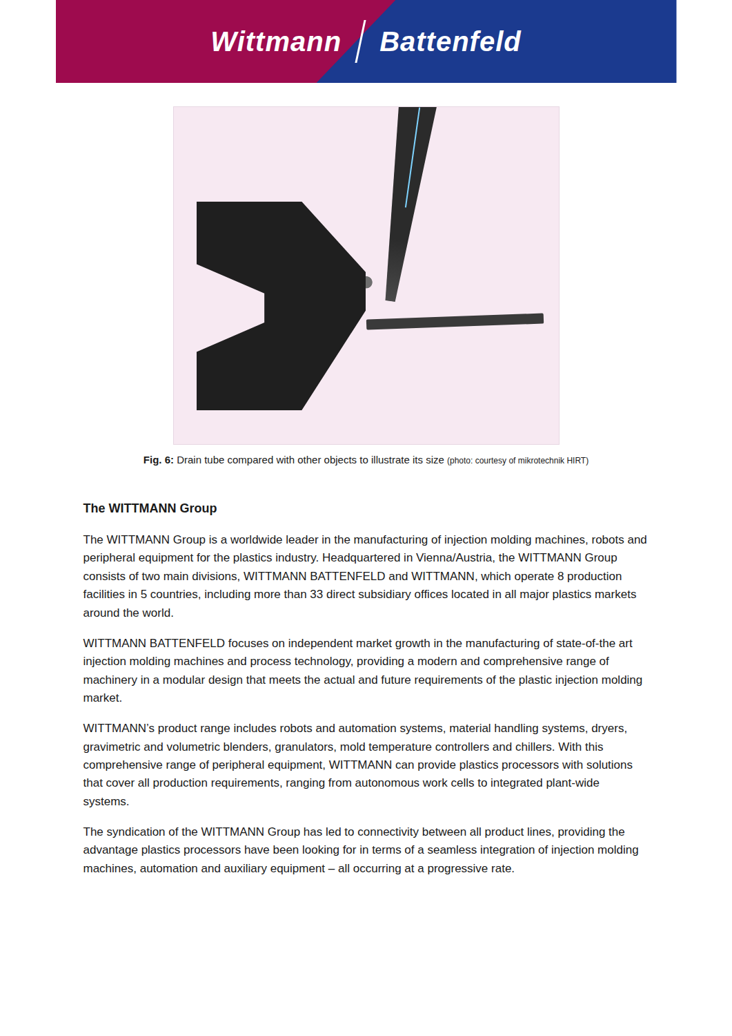Wittmann Battenfeld
Fig. 6: Drain tube compared with other objects to illustrate its size (photo: courtesy of mikrotechnik HIRT)
The WITTMANN Group
The WITTMANN Group is a worldwide leader in the manufacturing of injection molding machines, robots and peripheral equipment for the plastics industry. Headquartered in Vienna/Austria, the WITTMANN Group consists of two main divisions, WITTMANN BATTENFELD and WITTMANN, which operate 8 production facilities in 5 countries, including more than 33 direct subsidiary offices located in all major plastics markets around the world.
WITTMANN BATTENFELD focuses on independent market growth in the manufacturing of state-of-the art injection molding machines and process technology, providing a modern and comprehensive range of machinery in a modular design that meets the actual and future requirements of the plastic injection molding market.
WITTMANN’s product range includes robots and automation systems, material handling systems, dryers, gravimetric and volumetric blenders, granulators, mold temperature controllers and chillers. With this comprehensive range of peripheral equipment, WITTMANN can provide plastics processors with solutions that cover all production requirements, ranging from autonomous work cells to integrated plant-wide systems.
The syndication of the WITTMANN Group has led to connectivity between all product lines, providing the advantage plastics processors have been looking for in terms of a seamless integration of injection molding machines, automation and auxiliary equipment – all occurring at a progressive rate.